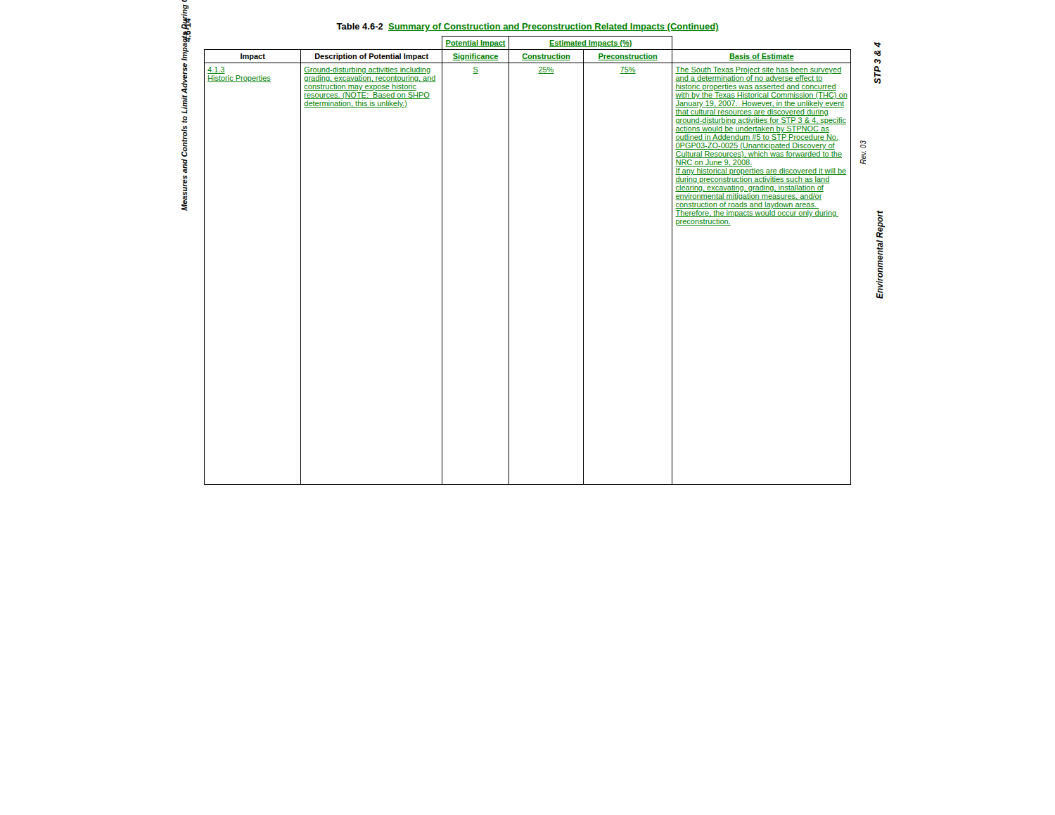4.6-14
Measures and Controls to Limit Adverse Impacts During Construction
STP 3 & 4
Rev. 03
Environmental Report
Table 4.6-2 Summary of Construction and Preconstruction Related Impacts (Continued)
| | | Potential Impact | Estimated Impacts (%) | |
| --- | --- | --- | --- | --- |
| Impact | Description of Potential Impact | Significance | Construction | Preconstruction | Basis of Estimate |
| 4.1.3 Historic Properties | Ground-disturbing activities including grading, excavation, recontouring, and construction may expose historic resources. (NOTE: Based on SHPO determination, this is unlikely.) | S | 25% | 75% | The South Texas Project site has been surveyed and a determination of no adverse effect to historic properties was asserted and concurred with by the Texas Historical Commission (THC) on January 19, 2007. However, in the unlikely event that cultural resources are discovered during ground-disturbing activities for STP 3 & 4, specific actions would be undertaken by STPNOC as outlined in Addendum #5 to STP Procedure No. 0PGP03-ZO-0025 (Unanticipated Discovery of Cultural Resources), which was forwarded to the NRC on June 9, 2008. If any historical properties are discovered it will be during preconstruction activities such as land clearing, excavating, grading, installation of environmental mitigation measures, and/or construction of roads and laydown areas. Therefore, the impacts would occur only during preconstruction. |